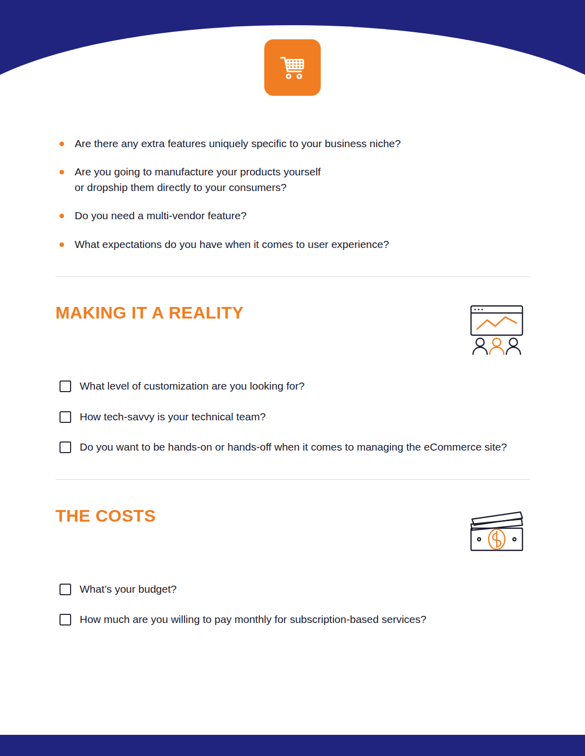Are there any extra features uniquely specific to your business niche?
Are you going to manufacture your products yourself
or dropship them directly to your consumers?
Do you need a multi-vendor feature?
What expectations do you have when it comes to user experience?
Making It a Reality
What level of customization are you looking for?
How tech-savvy is your technical team?
Do you want to be hands-on or hands-off when it comes to managing the eCommerce site?
The Costs
What’s your budget?
How much are you willing to pay monthly for subscription-based services?